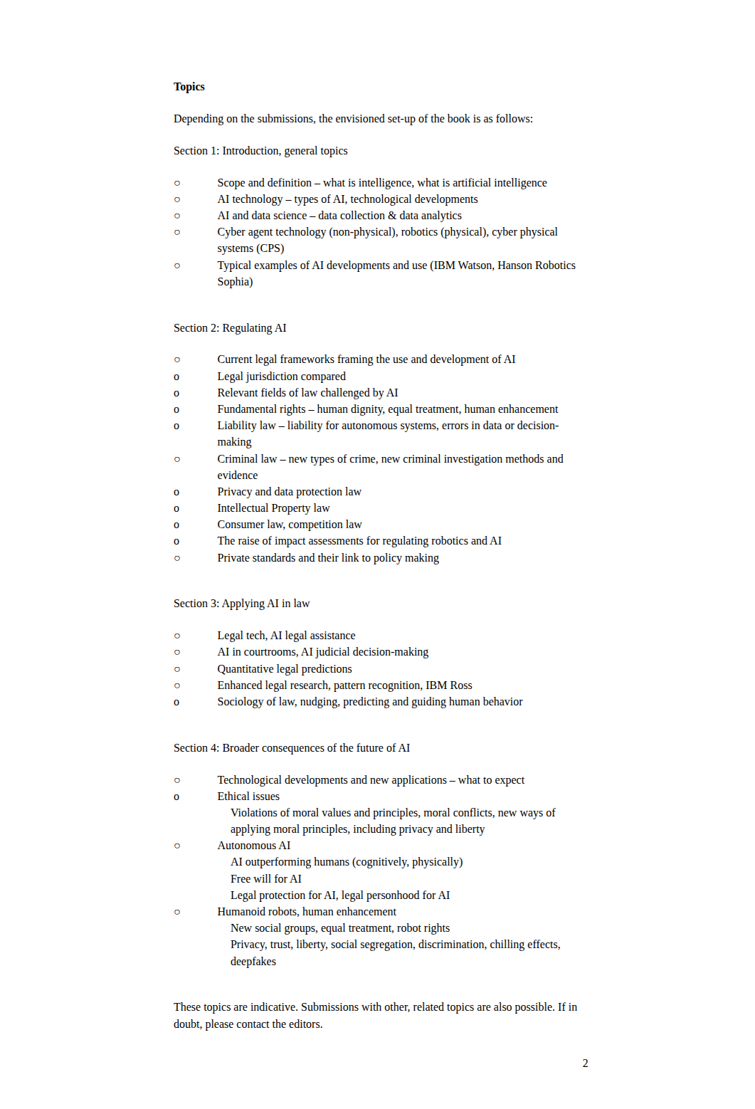Topics
Depending on the submissions, the envisioned set-up of the book is as follows:
Section 1: Introduction, general topics
○Scope and definition – what is intelligence, what is artificial intelligence
○AI technology – types of AI, technological developments
○AI and data science – data collection & data analytics
○Cyber agent technology (non-physical), robotics (physical), cyber physical systems (CPS)
○Typical examples of AI developments and use (IBM Watson, Hanson Robotics Sophia)
Section 2: Regulating AI
○Current legal frameworks framing the use and development of AI
o Legal jurisdiction compared
o Relevant fields of law challenged by AI
o Fundamental rights – human dignity, equal treatment, human enhancement
o Liability law – liability for autonomous systems, errors in data or decision-making
○Criminal law – new types of crime, new criminal investigation methods and evidence
o Privacy and data protection law
o Intellectual Property law
o Consumer law, competition law
o The raise of impact assessments for regulating robotics and AI
○Private standards and their link to policy making
Section 3: Applying AI in law
○Legal tech, AI legal assistance
○AI in courtrooms, AI judicial decision-making
○Quantitative legal predictions
○Enhanced legal research, pattern recognition, IBM Ross
o Sociology of law, nudging, predicting and guiding human behavior
Section 4: Broader consequences of the future of AI
○Technological developments and new applications – what to expect
o Ethical issues Violations of moral values and principles, moral conflicts, new ways of applying moral principles, including privacy and liberty
○Autonomous AI AI outperforming humans (cognitively, physically) Free will for AI Legal protection for AI, legal personhood for AI
○Humanoid robots, human enhancement New social groups, equal treatment, robot rights Privacy, trust, liberty, social segregation, discrimination, chilling effects, deepfakes
These topics are indicative. Submissions with other, related topics are also possible. If in doubt, please contact the editors.
2